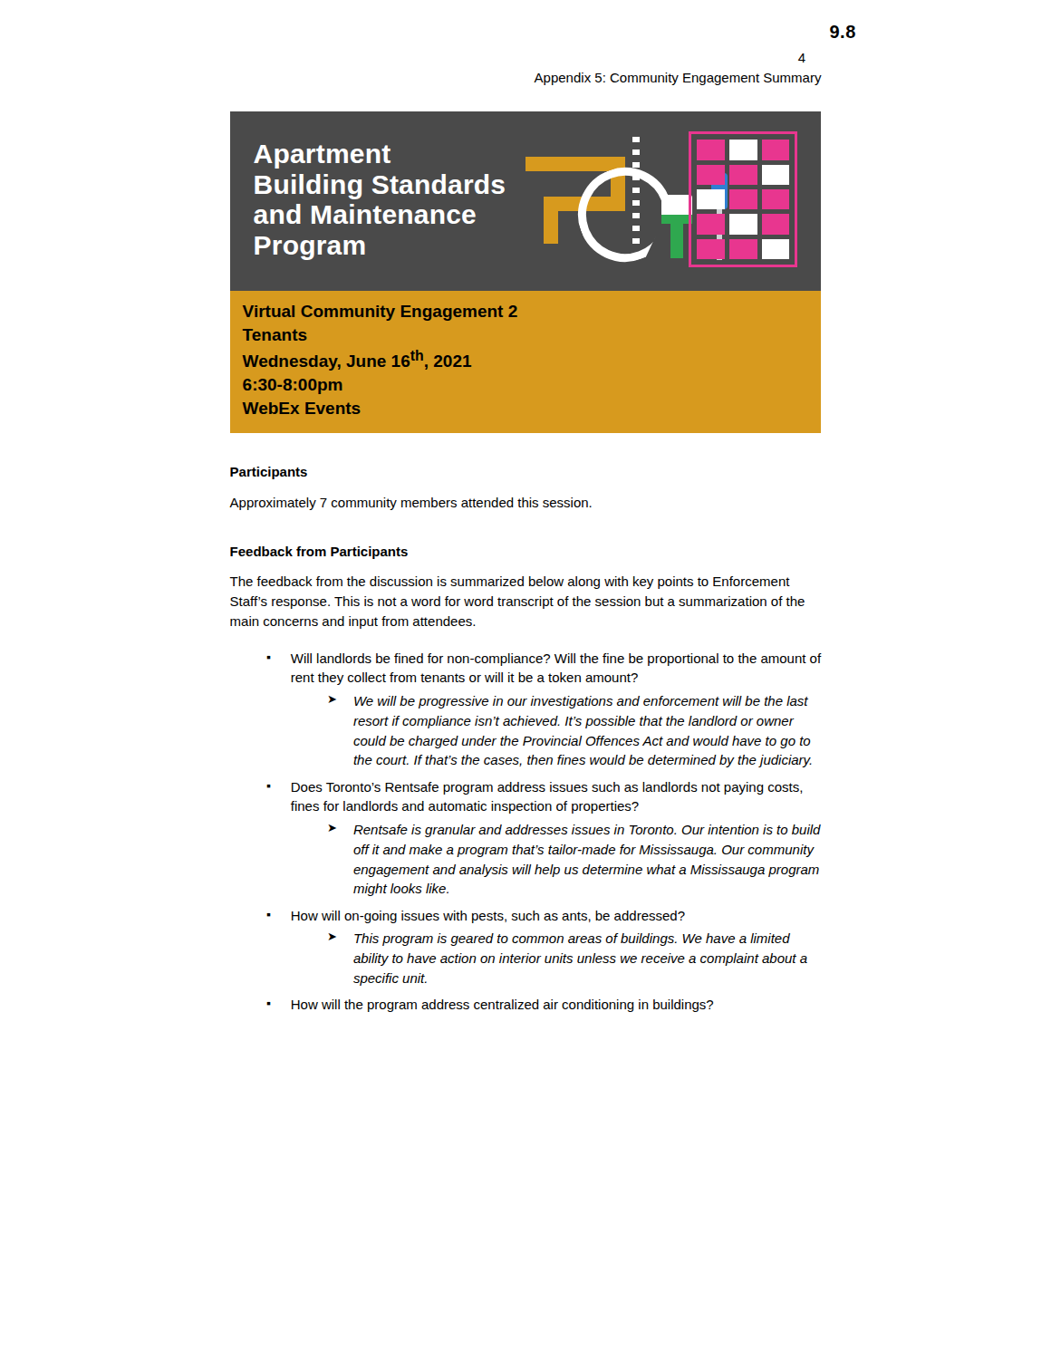9.8
4
Appendix 5: Community Engagement Summary
Apartment
Building Standards
and Maintenance
Program
Virtual Community Engagement 2
Tenants
Wednesday, June 16th, 2021
6:30-8:00pm
WebEx Events
Participants
Approximately 7 community members attended this session.
Feedback from Participants
The feedback from the discussion is summarized below along with key points to Enforcement Staff’s response. This is not a word for word transcript of the session but a summarization of the main concerns and input from attendees.
Will landlords be fined for non-compliance? Will the fine be proportional to the amount of rent they collect from tenants or will it be a token amount?
We will be progressive in our investigations and enforcement will be the last resort if compliance isn’t achieved. It’s possible that the landlord or owner could be charged under the Provincial Offences Act and would have to go to the court. If that’s the cases, then fines would be determined by the judiciary.
Does Toronto’s Rentsafe program address issues such as landlords not paying costs, fines for landlords and automatic inspection of properties?
Rentsafe is granular and addresses issues in Toronto. Our intention is to build off it and make a program that’s tailor-made for Mississauga. Our community engagement and analysis will help us determine what a Mississauga program might looks like.
How will on-going issues with pests, such as ants, be addressed?
This program is geared to common areas of buildings. We have a limited ability to have action on interior units unless we receive a complaint about a specific unit.
How will the program address centralized air conditioning in buildings?